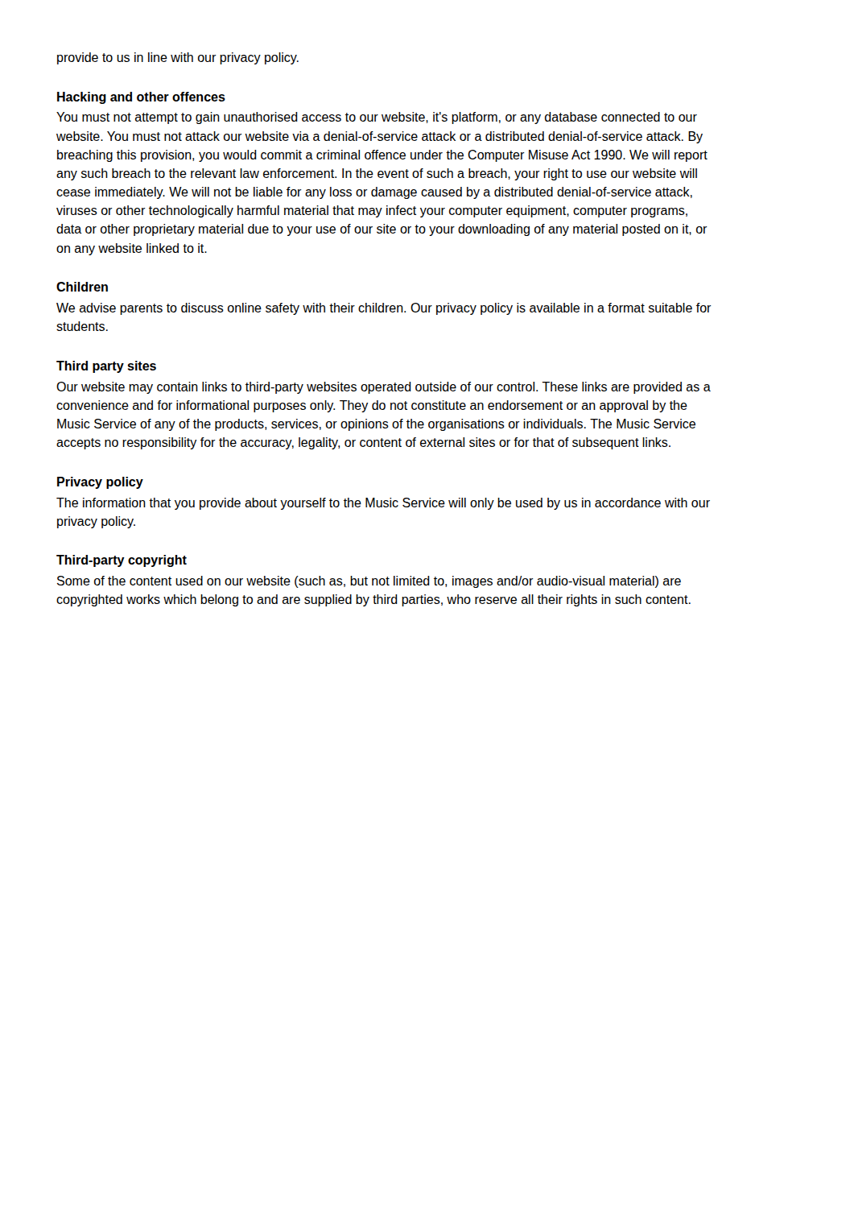provide to us in line with our privacy policy.
Hacking and other offences
You must not attempt to gain unauthorised access to our website, it's platform, or any database connected to our website. You must not attack our website via a denial-of-service attack or a distributed denial-of-service attack. By breaching this provision, you would commit a criminal offence under the Computer Misuse Act 1990. We will report any such breach to the relevant law enforcement. In the event of such a breach, your right to use our website will cease immediately. We will not be liable for any loss or damage caused by a distributed denial-of-service attack, viruses or other technologically harmful material that may infect your computer equipment, computer programs, data or other proprietary material due to your use of our site or to your downloading of any material posted on it, or on any website linked to it.
Children
We advise parents to discuss online safety with their children. Our privacy policy is available in a format suitable for students.
Third party sites
Our website may contain links to third-party websites operated outside of our control. These links are provided as a convenience and for informational purposes only. They do not constitute an endorsement or an approval by the Music Service of any of the products, services, or opinions of the organisations or individuals. The Music Service accepts no responsibility for the accuracy, legality, or content of external sites or for that of subsequent links.
Privacy policy
The information that you provide about yourself to the Music Service will only be used by us in accordance with our privacy policy.
Third-party copyright
Some of the content used on our website (such as, but not limited to, images and/or audio-visual material) are copyrighted works which belong to and are supplied by third parties, who reserve all their rights in such content.